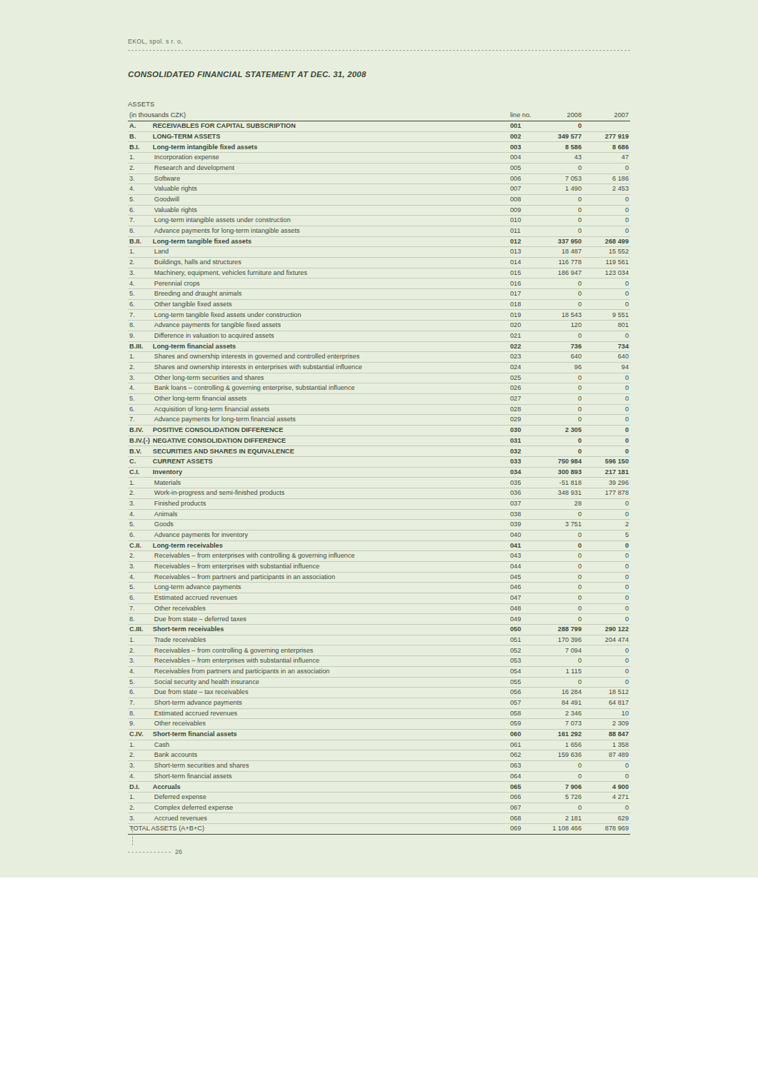EKOL, spol. s r. o.
CONSOLIDATED FINANCIAL STATEMENT AT DEC. 31, 2008
ASSETS
| (in thousands CZK) | line no. | 2008 | 2007 |
| --- | --- | --- | --- |
| A. | RECEIVABLES FOR CAPITAL SUBSCRIPTION | 001 | 0 | |
| B. | LONG-TERM ASSETS | 002 | 349 577 | 277 919 |
| B.I. | Long-term intangible fixed assets | 003 | 8 586 | 8 686 |
| 1. | Incorporation expense | 004 | 43 | 47 |
| 2. | Research and development | 005 | 0 | 0 |
| 3. | Software | 006 | 7 053 | 6 186 |
| 4. | Valuable rights | 007 | 1 490 | 2 453 |
| 5. | Goodwill | 008 | 0 | 0 |
| 6. | Valuable rights | 009 | 0 | 0 |
| 7. | Long-term intangible assets under construction | 010 | 0 | 0 |
| 8. | Advance payments for long-term intangible assets | 011 | 0 | 0 |
| B.II. | Long-term tangible fixed assets | 012 | 337 950 | 268 499 |
| 1. | Land | 013 | 18 487 | 15 552 |
| 2. | Buildings, halls and structures | 014 | 116 778 | 119 561 |
| 3. | Machinery, equipment, vehicles furniture and fixtures | 015 | 186 947 | 123 034 |
| 4. | Perennial crops | 016 | 0 | 0 |
| 5. | Breeding and draught animals | 017 | 0 | 0 |
| 6. | Other tangible fixed assets | 018 | 0 | 0 |
| 7. | Long-term tangible fixed assets under construction | 019 | 18 543 | 9 551 |
| 8. | Advance payments for tangible fixed assets | 020 | 120 | 801 |
| 9. | Difference in valuation to acquired assets | 021 | 0 | 0 |
| B.III. | Long-term financial assets | 022 | 736 | 734 |
| 1. | Shares and ownership interests in governed and controlled enterprises | 023 | 640 | 640 |
| 2. | Shares and ownership interests in enterprises with substantial influence | 024 | 96 | 94 |
| 3. | Other long-term securities and shares | 025 | 0 | 0 |
| 4. | Bank loans – controlling & governing enterprise, substantial influence | 026 | 0 | 0 |
| 5. | Other long-term financial assets | 027 | 0 | 0 |
| 6. | Acquisition of long-term financial assets | 028 | 0 | 0 |
| 7. | Advance payments for long-term financial assets | 029 | 0 | 0 |
| B.IV. | POSITIVE CONSOLIDATION DIFFERENCE | 030 | 2 305 | 0 |
| B.IV.(-) | NEGATIVE CONSOLIDATION DIFFERENCE | 031 | 0 | 0 |
| B.V. | SECURITIES AND SHARES IN EQUIVALENCE | 032 | 0 | 0 |
| C. | CURRENT ASSETS | 033 | 750 984 | 596 150 |
| C.I. | Inventory | 034 | 300 893 | 217 181 |
| 1. | Materials | 035 | -51 818 | 39 296 |
| 2. | Work-in-progress and semi-finished products | 036 | 348 931 | 177 878 |
| 3. | Finished products | 037 | 28 | 0 |
| 4. | Animals | 038 | 0 | 0 |
| 5. | Goods | 039 | 3 751 | 2 |
| 6. | Advance payments for inventory | 040 | 0 | 5 |
| C.II. | Long-term receivables | 041 | 0 | 0 |
| 2. | Receivables – from enterprises with controlling & governing influence | 043 | 0 | 0 |
| 3. | Receivables – from enterprises with substantial influence | 044 | 0 | 0 |
| 4. | Receivables – from partners and participants in an association | 045 | 0 | 0 |
| 5. | Long-term advance payments | 046 | 0 | 0 |
| 6. | Estimated accrued revenues | 047 | 0 | 0 |
| 7. | Other receivables | 048 | 0 | 0 |
| 8. | Due from state – deferred taxes | 049 | 0 | 0 |
| C.III. | Short-term receivables | 050 | 288 799 | 290 122 |
| 1. | Trade receivables | 051 | 170 396 | 204 474 |
| 2. | Receivables – from controlling & governing enterprises | 052 | 7 094 | 0 |
| 3. | Receivables – from enterprises with substantial influence | 053 | 0 | 0 |
| 4. | Receivables from partners and participants in an association | 054 | 1 115 | 0 |
| 5. | Social security and health insurance | 055 | 0 | 0 |
| 6. | Due from state – tax receivables | 056 | 16 284 | 18 512 |
| 7. | Short-term advance payments | 057 | 84 491 | 64 817 |
| 8. | Estimated accrued revenues | 058 | 2 346 | 10 |
| 9. | Other receivables | 059 | 7 073 | 2 309 |
| C.IV. | Short-term financial assets | 060 | 161 292 | 88 847 |
| 1. | Cash | 061 | 1 656 | 1 358 |
| 2. | Bank accounts | 062 | 159 636 | 87 489 |
| 3. | Short-term securities and shares | 063 | 0 | 0 |
| 4. | Short-term financial assets | 064 | 0 | 0 |
| D.I. | Accruals | 065 | 7 906 | 4 900 |
| 1. | Deferred expense | 066 | 5 726 | 4 271 |
| 2. | Complex deferred expense | 067 | 0 | 0 |
| 3. | Accrued revenues | 068 | 2 181 | 629 |
| TOTAL ASSETS (A+B+C) | 069 | 1 108 466 | 878 969 |
26